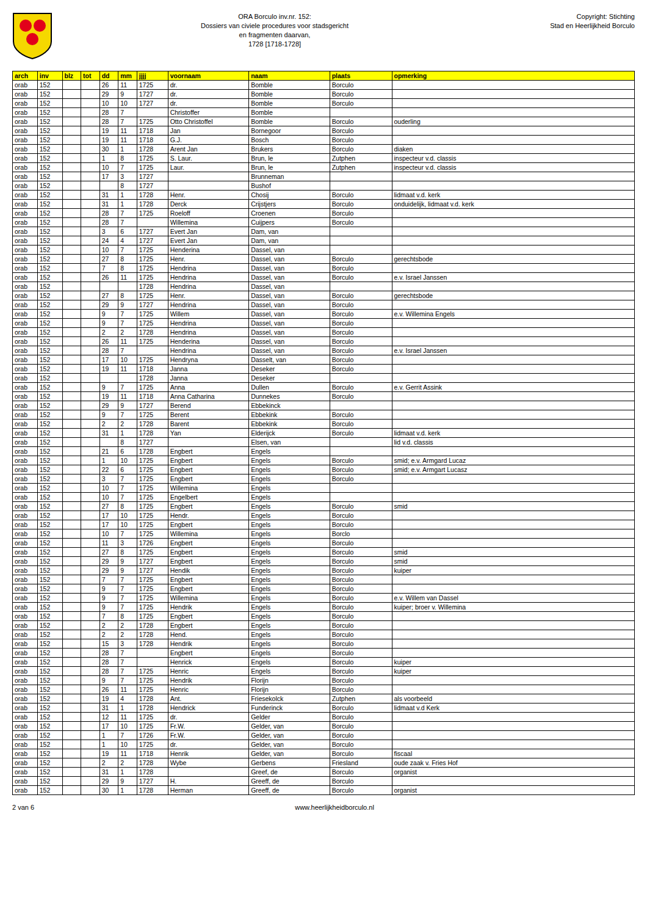ORA Borculo inv.nr. 152:
Dossiers van civiele procedures voor stadsgericht
en fragmenten daarvan,
1728 [1718-1728]
Copyright: Stichting
Stad en Heerlijkheid Borculo
| arch | inv | blz | tot | dd | mm | jjjj | voornaam | naam | plaats | opmerking |
| --- | --- | --- | --- | --- | --- | --- | --- | --- | --- | --- |
| orab | 152 | | | 26 | 11 | 1725 | dr. | Bomble | Borculo | |
| orab | 152 | | | 29 | 9 | 1727 | dr. | Bomble | Borculo | |
| orab | 152 | | | 10 | 10 | 1727 | dr. | Bomble | Borculo | |
| orab | 152 | | | 28 | 7 | | Christoffer | Bomble | | |
| orab | 152 | | | 28 | 7 | 1725 | Otto Christoffel | Bomble | Borculo | ouderling |
| orab | 152 | | | 19 | 11 | 1718 | Jan | Bornegoor | Borculo | |
| orab | 152 | | | 19 | 11 | 1718 | G.J. | Bosch | Borculo | |
| orab | 152 | | | 30 | 1 | 1728 | Arent Jan | Brukers | Borculo | diaken |
| orab | 152 | | | 1 | 8 | 1725 | S. Laur. | Brun, le | Zutphen | inspecteur v.d. classis |
| orab | 152 | | | 10 | 7 | 1725 | Laur. | Brun, le | Zutphen | inspecteur v.d. classis |
| orab | 152 | | | 17 | 3 | 1727 | | Brunneman | | |
| orab | 152 | | | | 8 | 1727 | | Bushof | | |
| orab | 152 | | | 31 | 1 | 1728 | Henr. | Chosij | Borculo | lidmaat v.d. kerk |
| orab | 152 | | | 31 | 1 | 1728 | Derck | Crijstjers | Borculo | onduidelijk, lidmaat v.d. kerk |
| orab | 152 | | | 28 | 7 | 1725 | Roeloff | Croenen | Borculo | |
| orab | 152 | | | 28 | 7 | | Willemina | Cuijpers | Borculo | |
| orab | 152 | | | 3 | 6 | 1727 | Evert Jan | Dam, van | | |
| orab | 152 | | | 24 | 4 | 1727 | Evert Jan | Dam, van | | |
| orab | 152 | | | 10 | 7 | 1725 | Henderina | Dassel, van | | |
| orab | 152 | | | 27 | 8 | 1725 | Henr. | Dassel, van | Borculo | gerechtsbode |
| orab | 152 | | | 7 | 8 | 1725 | Hendrina | Dassel, van | Borculo | |
| orab | 152 | | | 26 | 11 | 1725 | Hendrina | Dassel, van | Borculo | e.v. Israel Janssen |
| orab | 152 | | | | | 1728 | Hendrina | Dassel, van | | |
| orab | 152 | | | 27 | 8 | 1725 | Henr. | Dassel, van | Borculo | gerechtsbode |
| orab | 152 | | | 29 | 9 | 1727 | Hendrina | Dassel, van | Borculo | |
| orab | 152 | | | 9 | 7 | 1725 | Willem | Dassel, van | Borculo | e.v. Willemina Engels |
| orab | 152 | | | 9 | 7 | 1725 | Hendrina | Dassel, van | Borculo | |
| orab | 152 | | | 2 | 2 | 1728 | Hendrina | Dassel, van | Borculo | |
| orab | 152 | | | 26 | 11 | 1725 | Henderina | Dassel, van | Borculo | |
| orab | 152 | | | 28 | 7 | | Hendrina | Dassel, van | Borculo | e.v. Israel Janssen |
| orab | 152 | | | 17 | 10 | 1725 | Hendryna | Dasselt, van | Borculo | |
| orab | 152 | | | 19 | 11 | 1718 | Janna | Deseker | Borculo | |
| orab | 152 | | | | | 1728 | Janna | Deseker | | |
| orab | 152 | | | 9 | 7 | 1725 | Anna | Dullen | Borculo | e.v. Gerrit Assink |
| orab | 152 | | | 19 | 11 | 1718 | Anna Catharina | Dunnekes | Borculo | |
| orab | 152 | | | 29 | 9 | 1727 | Berend | Ebbekinck | | |
| orab | 152 | | | 9 | 7 | 1725 | Berent | Ebbekink | Borculo | |
| orab | 152 | | | 2 | 2 | 1728 | Barent | Ebbekink | Borculo | |
| orab | 152 | | | 31 | 1 | 1728 | Yan | Elderijck | Borculo | lidmaat v.d. kerk |
| orab | 152 | | | | 8 | 1727 | | Elsen, van | | lid v.d. classis |
| orab | 152 | | | 21 | 6 | 1728 | Engbert | Engels | | |
| orab | 152 | | | 1 | 10 | 1725 | Engbert | Engels | Borculo | smid; e.v. Armgard Lucaz |
| orab | 152 | | | 22 | 6 | 1725 | Engbert | Engels | Borculo | smid; e.v. Armgart Lucasz |
| orab | 152 | | | 3 | 7 | 1725 | Engbert | Engels | Borculo | |
| orab | 152 | | | 10 | 7 | 1725 | Willemina | Engels | | |
| orab | 152 | | | 10 | 7 | 1725 | Engelbert | Engels | | |
| orab | 152 | | | 27 | 8 | 1725 | Engbert | Engels | Borculo | smid |
| orab | 152 | | | 17 | 10 | 1725 | Hendr. | Engels | Borculo | |
| orab | 152 | | | 17 | 10 | 1725 | Engbert | Engels | Borculo | |
| orab | 152 | | | 10 | 7 | 1725 | Willemina | Engels | Borclo | |
| orab | 152 | | | 11 | 3 | 1726 | Engbert | Engels | Borculo | |
| orab | 152 | | | 27 | 8 | 1725 | Engbert | Engels | Borculo | smid |
| orab | 152 | | | 29 | 9 | 1727 | Engbert | Engels | Borculo | smid |
| orab | 152 | | | 29 | 9 | 1727 | Hendik | Engels | Borculo | kuiper |
| orab | 152 | | | 7 | 7 | 1725 | Engbert | Engels | Borculo | |
| orab | 152 | | | 9 | 7 | 1725 | Engbert | Engels | Borculo | |
| orab | 152 | | | 9 | 7 | 1725 | Willemina | Engels | Borculo | e.v. Willem van Dassel |
| orab | 152 | | | 9 | 7 | 1725 | Hendrik | Engels | Borculo | kuiper; broer v. Willemina |
| orab | 152 | | | 7 | 8 | 1725 | Engbert | Engels | Borculo | |
| orab | 152 | | | 2 | 2 | 1728 | Engbert | Engels | Borculo | |
| orab | 152 | | | 2 | 2 | 1728 | Hend. | Engels | Borculo | |
| orab | 152 | | | 15 | 3 | 1728 | Hendrik | Engels | Borculo | |
| orab | 152 | | | 28 | 7 | | Engbert | Engels | Borculo | |
| orab | 152 | | | 28 | 7 | | Henrick | Engels | Borculo | kuiper |
| orab | 152 | | | 28 | 7 | 1725 | Henric | Engels | Borculo | kuiper |
| orab | 152 | | | 9 | 7 | 1725 | Hendrik | Florijn | Borculo | |
| orab | 152 | | | 26 | 11 | 1725 | Henric | Florijn | Borculo | |
| orab | 152 | | | 19 | 4 | 1728 | Ant. | Friesekolck | Zutphen | als voorbeeld |
| orab | 152 | | | 31 | 1 | 1728 | Hendrick | Funderinck | Borculo | lidmaat v.d Kerk |
| orab | 152 | | | 12 | 11 | 1725 | dr. | Gelder | Borculo | |
| orab | 152 | | | 17 | 10 | 1725 | Fr.W. | Gelder, van | Borculo | |
| orab | 152 | | | 1 | 7 | 1726 | Fr.W. | Gelder, van | Borculo | |
| orab | 152 | | | 1 | 10 | 1725 | dr. | Gelder, van | Borculo | |
| orab | 152 | | | 19 | 11 | 1718 | Henrik | Gelder, van | Borculo | fiscaal |
| orab | 152 | | | 2 | 2 | 1728 | Wybe | Gerbens | Friesland | oude zaak v. Fries Hof |
| orab | 152 | | | 31 | 1 | 1728 | | Greef, de | Borculo | organist |
| orab | 152 | | | 29 | 9 | 1727 | H. | Greeff, de | Borculo | |
| orab | 152 | | | 30 | 1 | 1728 | Herman | Greeff, de | Borculo | organist |
2 van 6
www.heerlijkheidborculo.nl